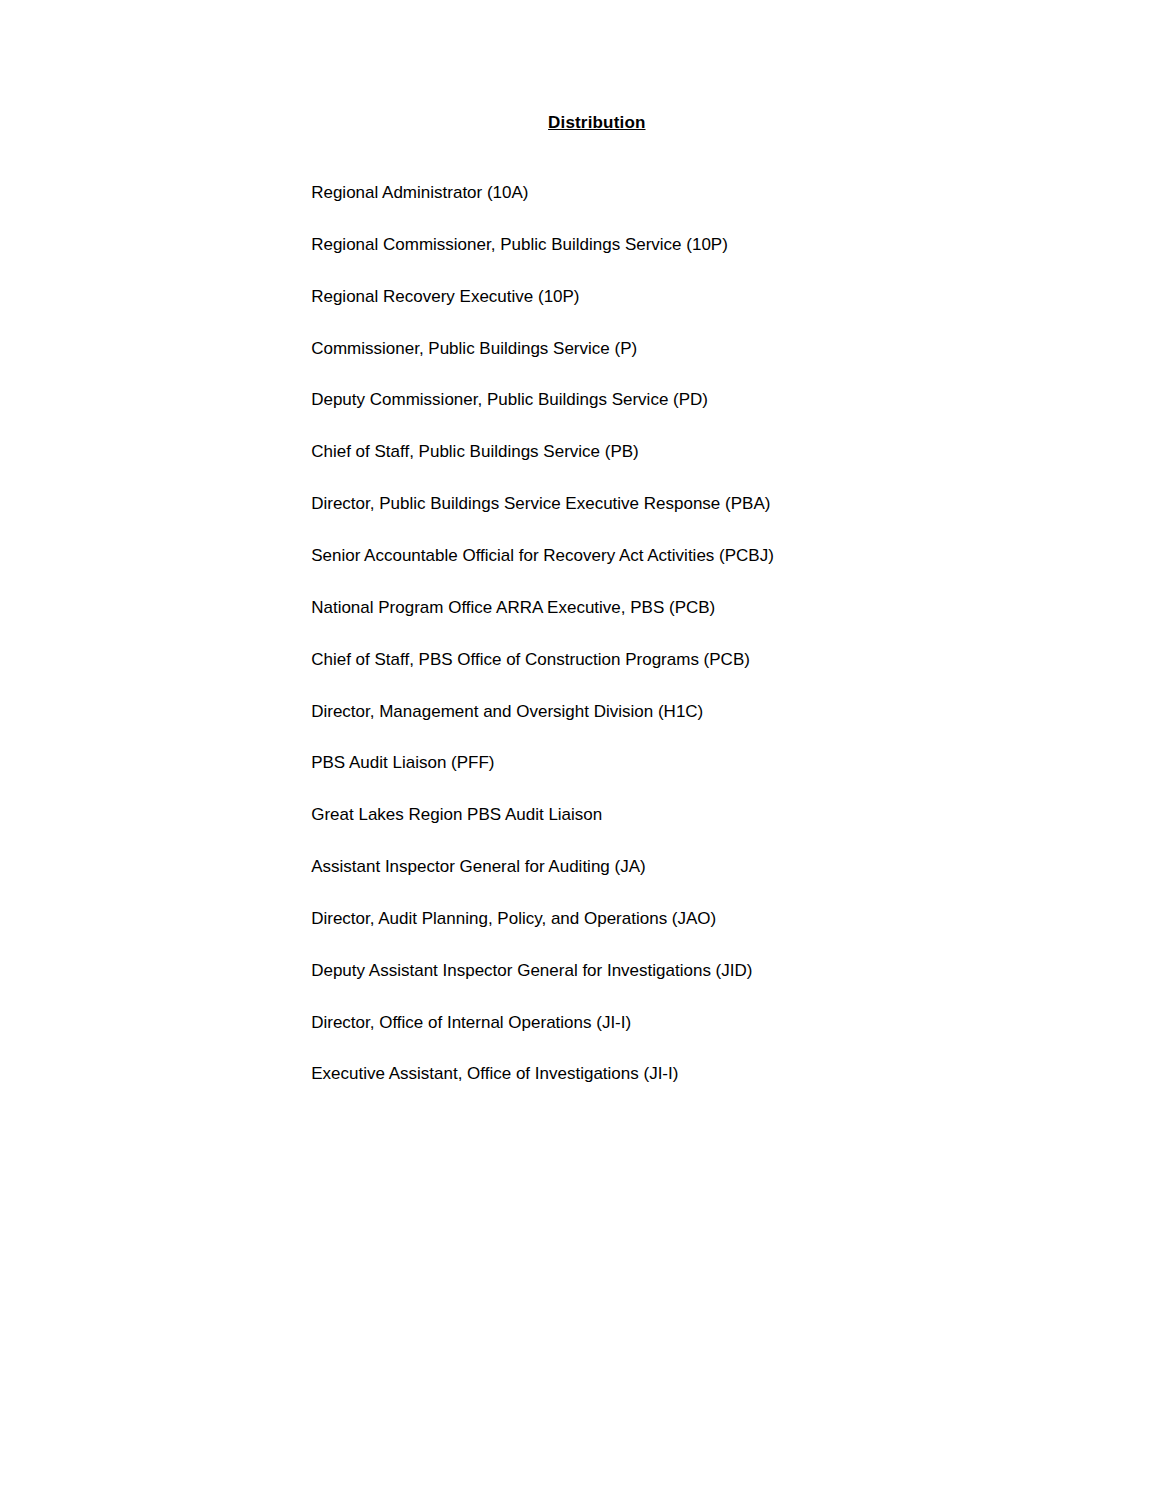Distribution
Regional Administrator (10A)
Regional Commissioner, Public Buildings Service (10P)
Regional Recovery Executive (10P)
Commissioner, Public Buildings Service (P)
Deputy Commissioner, Public Buildings Service (PD)
Chief of Staff, Public Buildings Service (PB)
Director, Public Buildings Service Executive Response (PBA)
Senior Accountable Official for Recovery Act Activities (PCBJ)
National Program Office ARRA Executive, PBS (PCB)
Chief of Staff, PBS Office of Construction Programs (PCB)
Director, Management and Oversight Division (H1C)
PBS Audit Liaison (PFF)
Great Lakes Region PBS Audit Liaison
Assistant Inspector General for Auditing (JA)
Director, Audit Planning, Policy, and Operations (JAO)
Deputy Assistant Inspector General for Investigations (JID)
Director, Office of Internal Operations (JI-I)
Executive Assistant, Office of Investigations (JI-I)